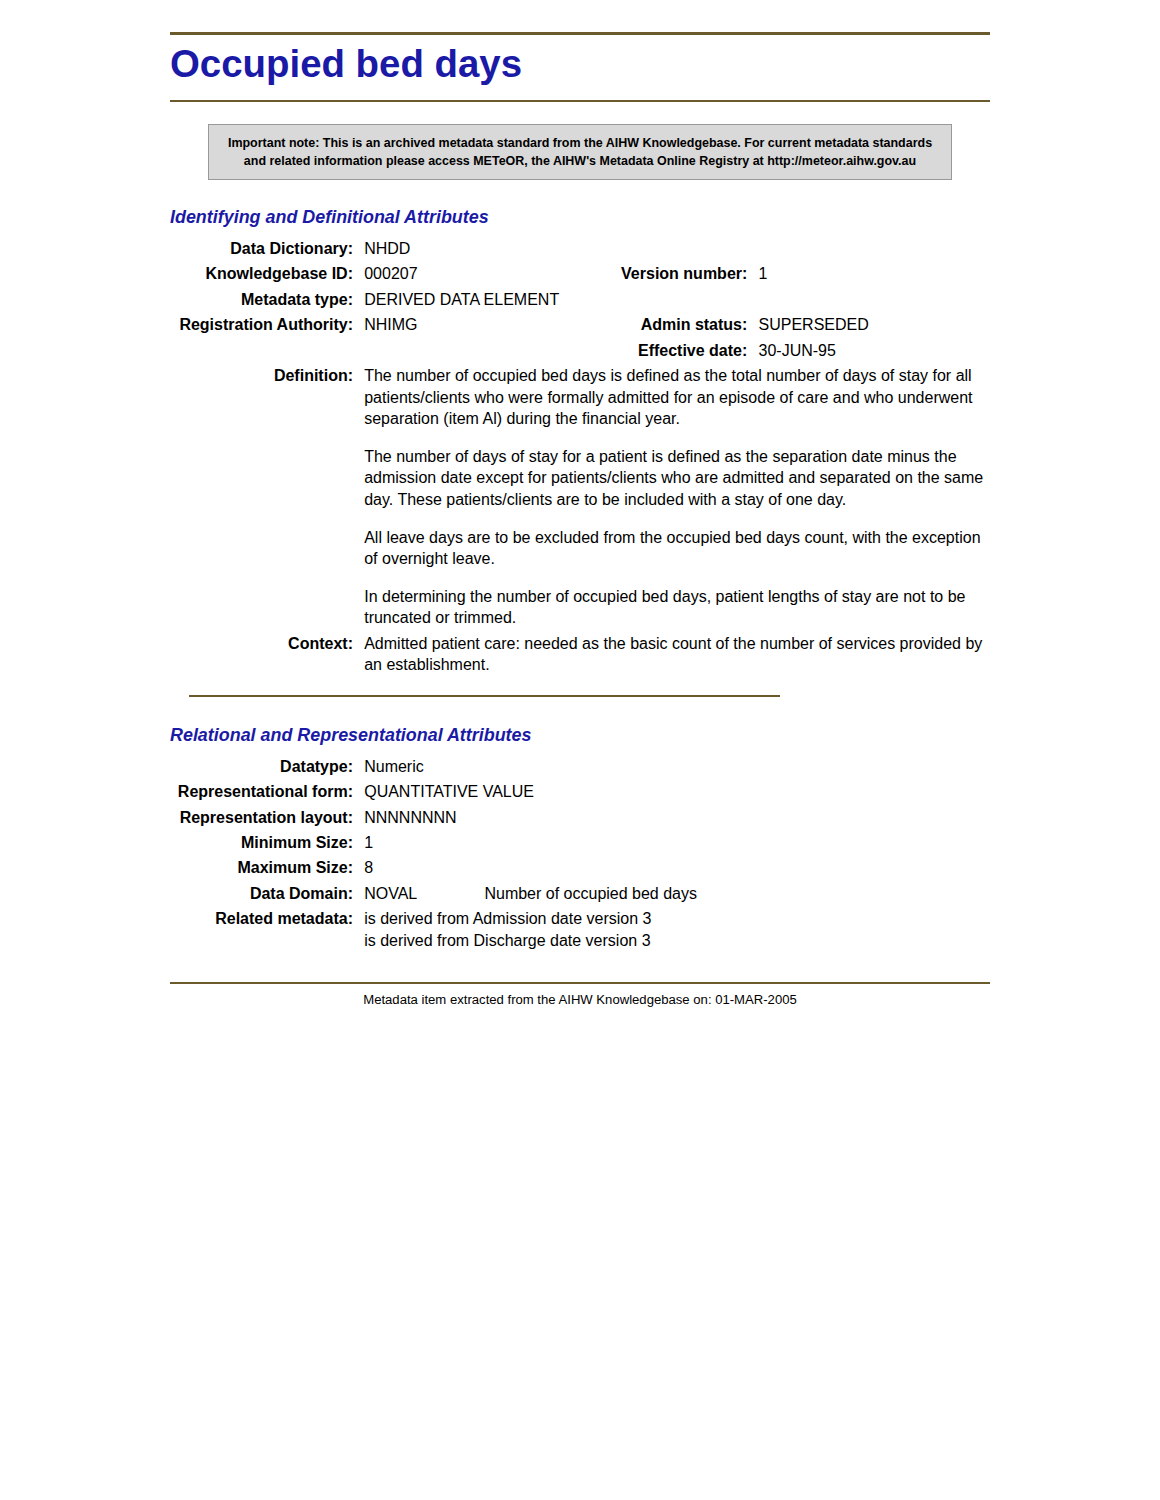Occupied bed days
Important note: This is an archived metadata standard from the AIHW Knowledgebase. For current metadata standards and related information please access METeOR, the AIHW's Metadata Online Registry at http://meteor.aihw.gov.au
Identifying and Definitional Attributes
| Data Dictionary: | NHDD |
| Knowledgebase ID: | 000207 | Version number: | 1 |
| Metadata type: | DERIVED DATA ELEMENT |
| Registration Authority: | NHIMG | Admin status: | SUPERSEDED |
| | | Effective date: | 30-JUN-95 |
| Definition: | The number of occupied bed days is defined as the total number of days of stay for all patients/clients who were formally admitted for an episode of care and who underwent separation (item Al) during the financial year. The number of days of stay for a patient is defined as the separation date minus the admission date except for patients/clients who are admitted and separated on the same day. These patients/clients are to be included with a stay of one day. All leave days are to be excluded from the occupied bed days count, with the exception of overnight leave. In determining the number of occupied bed days, patient lengths of stay are not to be truncated or trimmed. |
| Context: | Admitted patient care: needed as the basic count of the number of services provided by an establishment. |
Relational and Representational Attributes
| Datatype: | Numeric |
| Representational form: | QUANTITATIVE VALUE |
| Representation layout: | NNNNNNNN |
| Minimum Size: | 1 |
| Maximum Size: | 8 |
| Data Domain: | NOVAL Number of occupied bed days |
| Related metadata: | is derived from Admission date version 3 is derived from Discharge date version 3 |
Metadata item extracted from the AIHW Knowledgebase on: 01-MAR-2005